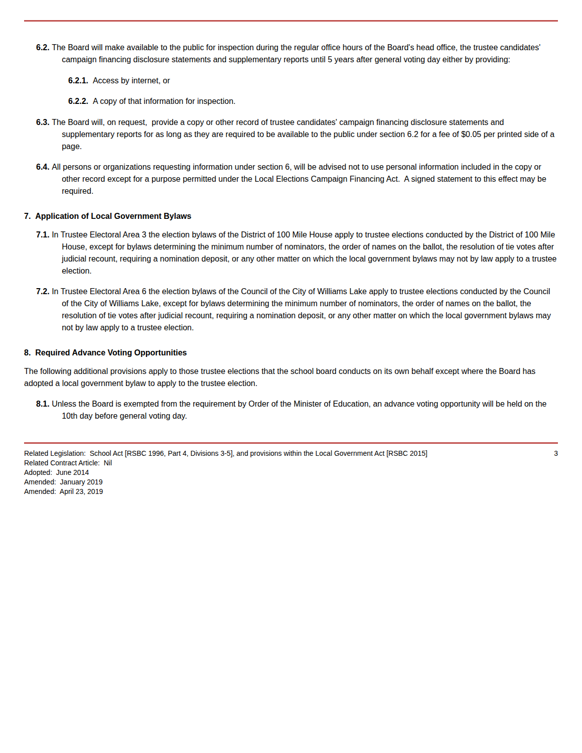6.2. The Board will make available to the public for inspection during the regular office hours of the Board's head office, the trustee candidates' campaign financing disclosure statements and supplementary reports until 5 years after general voting day either by providing:
6.2.1. Access by internet, or
6.2.2. A copy of that information for inspection.
6.3. The Board will, on request, provide a copy or other record of trustee candidates' campaign financing disclosure statements and supplementary reports for as long as they are required to be available to the public under section 6.2 for a fee of $0.05 per printed side of a page.
6.4. All persons or organizations requesting information under section 6, will be advised not to use personal information included in the copy or other record except for a purpose permitted under the Local Elections Campaign Financing Act. A signed statement to this effect may be required.
7. Application of Local Government Bylaws
7.1. In Trustee Electoral Area 3 the election bylaws of the District of 100 Mile House apply to trustee elections conducted by the District of 100 Mile House, except for bylaws determining the minimum number of nominators, the order of names on the ballot, the resolution of tie votes after judicial recount, requiring a nomination deposit, or any other matter on which the local government bylaws may not by law apply to a trustee election.
7.2. In Trustee Electoral Area 6 the election bylaws of the Council of the City of Williams Lake apply to trustee elections conducted by the Council of the City of Williams Lake, except for bylaws determining the minimum number of nominators, the order of names on the ballot, the resolution of tie votes after judicial recount, requiring a nomination deposit, or any other matter on which the local government bylaws may not by law apply to a trustee election.
8. Required Advance Voting Opportunities
The following additional provisions apply to those trustee elections that the school board conducts on its own behalf except where the Board has adopted a local government bylaw to apply to the trustee election.
8.1. Unless the Board is exempted from the requirement by Order of the Minister of Education, an advance voting opportunity will be held on the 10th day before general voting day.
3 Related Legislation: School Act [RSBC 1996, Part 4, Divisions 3-5], and provisions within the Local Government Act [RSBC 2015]
Related Contract Article: Nil
Adopted: June 2014
Amended: January 2019
Amended: April 23, 2019